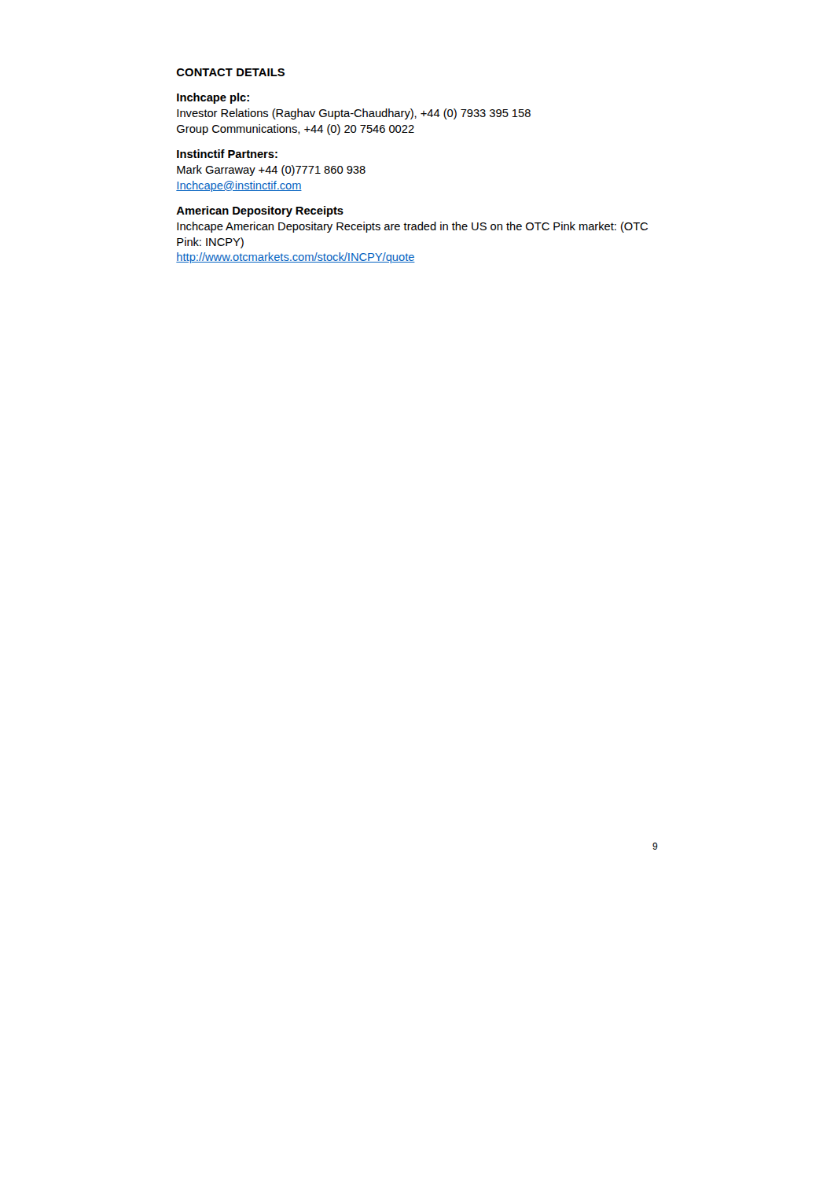CONTACT DETAILS
Inchcape plc:
Investor Relations (Raghav Gupta-Chaudhary), +44 (0) 7933 395 158
Group Communications, +44 (0) 20 7546 0022
Instinctif Partners:
Mark Garraway +44 (0)7771 860 938
Inchcape@instinctif.com
American Depository Receipts
Inchcape American Depositary Receipts are traded in the US on the OTC Pink market: (OTC Pink: INCPY)
http://www.otcmarkets.com/stock/INCPY/quote
9